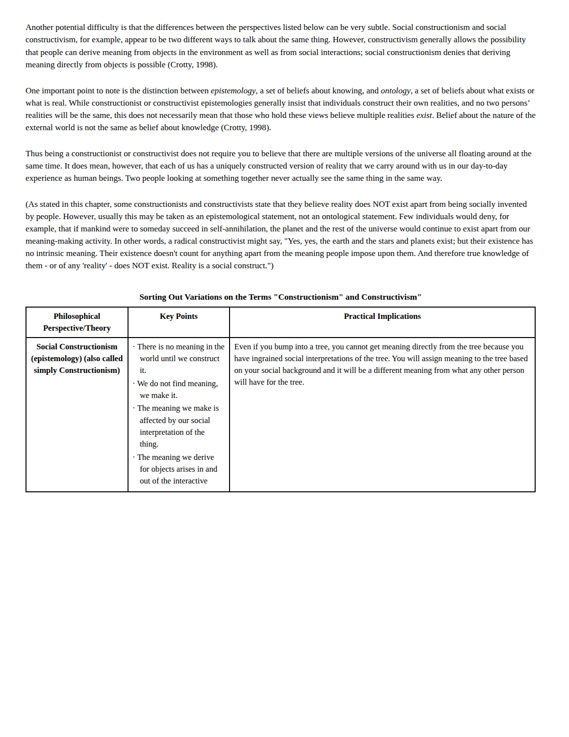Another potential difficulty is that the differences between the perspectives listed below can be very subtle. Social constructionism and social constructivism, for example, appear to be two different ways to talk about the same thing. However, constructivism generally allows the possibility that people can derive meaning from objects in the environment as well as from social interactions; social constructionism denies that deriving meaning directly from objects is possible (Crotty, 1998).
One important point to note is the distinction between epistemology, a set of beliefs about knowing, and ontology, a set of beliefs about what exists or what is real. While constructionist or constructivist epistemologies generally insist that individuals construct their own realities, and no two persons’ realities will be the same, this does not necessarily mean that those who hold these views believe multiple realities exist. Belief about the nature of the external world is not the same as belief about knowledge (Crotty, 1998).
Thus being a constructionist or constructivist does not require you to believe that there are multiple versions of the universe all floating around at the same time. It does mean, however, that each of us has a uniquely constructed version of reality that we carry around with us in our day-to-day experience as human beings. Two people looking at something together never actually see the same thing in the same way.
(As stated in this chapter, some constructionists and constructivists state that they believe reality does NOT exist apart from being socially invented by people. However, usually this may be taken as an epistemological statement, not an ontological statement. Few individuals would deny, for example, that if mankind were to someday succeed in self-annihilation, the planet and the rest of the universe would continue to exist apart from our meaning-making activity. In other words, a radical constructivist might say, "Yes, yes, the earth and the stars and planets exist; but their existence has no intrinsic meaning. Their existence doesn't count for anything apart from the meaning people impose upon them. And therefore true knowledge of them - or of any 'reality' - does NOT exist. Reality is a social construct.")
Sorting Out Variations on the Terms "Constructionism" and Constructivism"
| Philosophical Perspective/Theory | Key Points | Practical Implications |
| --- | --- | --- |
| Social Constructionism (epistemology) (also called simply Constructionism) | There is no meaning in the world until we construct it. We do not find meaning, we make it. The meaning we make is affected by our social interpretation of the thing. The meaning we derive for objects arises in and out of the interactive | Even if you bump into a tree, you cannot get meaning directly from the tree because you have ingrained social interpretations of the tree. You will assign meaning to the tree based on your social background and it will be a different meaning from what any other person will have for the tree. |